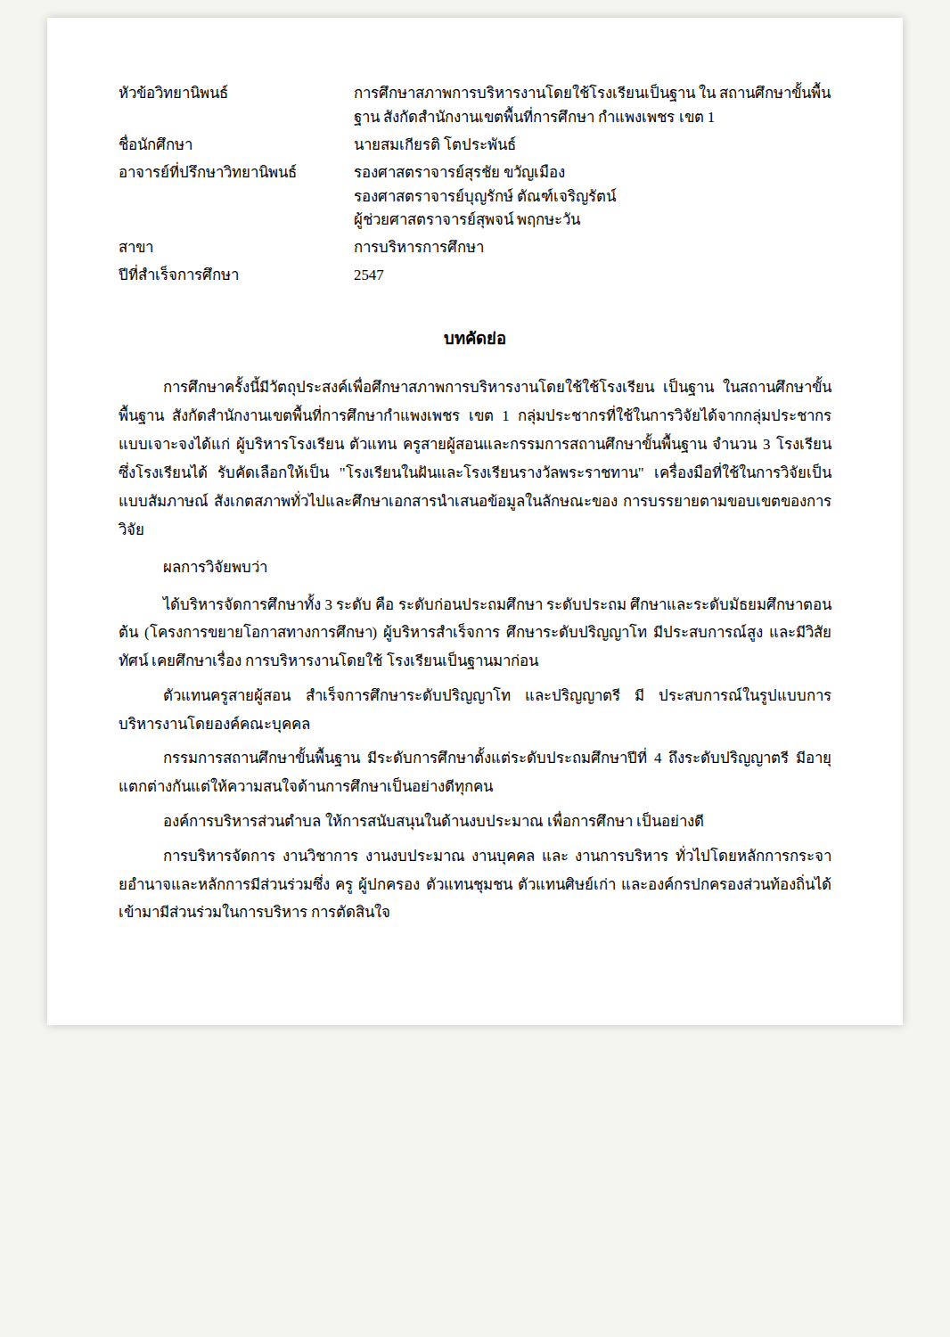| หัวข้อวิทยานิพนธ์ | การศึกษาสภาพการบริหารงานโดยใช้โรงเรียนเป็นฐาน ใน สถานศึกษาขั้นพื้นฐาน สังกัดสำนักงานเขตพื้นที่การศึกษา กำแพงเพชร เขต 1 |
| ชื่อนักศึกษา | นายสมเกียรติ โตประพันธ์ |
| อาจารย์ที่ปรึกษาวิทยานิพนธ์ | รองศาสตราจารย์สุรชัย ขวัญเมือง รองศาสตราจารย์บุญรักษ์ ตัณฑ์เจริญรัตน์ ผู้ช่วยศาสตราจารย์สุพจน์ พฤกษะวัน |
| สาขา | การบริหารการศึกษา |
| ปีที่สำเร็จการศึกษา | 2547 |
บทคัดย่อ
การศึกษาครั้งนี้มีวัตถุประสงค์เพื่อศึกษาสภาพการบริหารงานโดยใช้ใช้โรงเรียน เป็นฐาน ในสถานศึกษาขั้นพื้นฐาน สังกัดสำนักงานเขตพื้นที่การศึกษากำแพงเพชร เขต 1 กลุ่มประชากรที่ใช้ในการวิจัยได้จากกลุ่มประชากรแบบเจาะจงได้แก่ ผู้บริหารโรงเรียน ตัวแทน ครูสายผู้สอนและกรรมการสถานศึกษาขั้นพื้นฐาน จำนวน 3 โรงเรียน ซึ่งโรงเรียนได้ รับคัดเลือกให้เป็น "โรงเรียนในฝันและโรงเรียนรางวัลพระราชทาน" เครื่องมือที่ใช้ในการวิจัยเป็น แบบสัมภาษณ์ สังเกตสภาพทั่วไปและศึกษาเอกสารนำเสนอข้อมูลในลักษณะของ การบรรยายตามขอบเขตของการวิจัย
ผลการวิจัยพบว่า
ได้บริหารจัดการศึกษาทั้ง 3 ระดับ คือ ระดับก่อนประถมศึกษา ระดับประถม ศึกษาและระดับมัธยมศึกษาตอนต้น (โครงการขยายโอกาสทางการศึกษา) ผู้บริหารสำเร็จการ ศึกษาระดับปริญญาโท มีประสบการณ์สูง และมีวิสัยทัศน์ เคยศึกษาเรื่อง การบริหารงานโดยใช้ โรงเรียนเป็นฐานมาก่อน
ตัวแทนครูสายผู้สอน สำเร็จการศึกษาระดับปริญญาโท และปริญญาตรี มี ประสบการณ์ในรูปแบบการบริหารงานโดยองค์คณะบุคคล
กรรมการสถานศึกษาขั้นพื้นฐาน มีระดับการศึกษาตั้งแต่ระดับประถมศึกษาปีที่ 4 ถึงระดับปริญญาตรี มีอายุแตกต่างกันแต่ให้ความสนใจด้านการศึกษาเป็นอย่างดีทุกคน
องค์การบริหารส่วนตำบล ให้การสนับสนุนในด้านงบประมาณ เพื่อการศึกษา เป็นอย่างดี
การบริหารจัดการ งานวิชาการ งานงบประมาณ งานบุคคล และ งานการบริหาร ทั่วไปโดยหลักการกระจายอำนาจและหลักการมีส่วนร่วมซึ่ง ครู ผู้ปกครอง ตัวแทนชุมชน ตัวแทนศิษย์เก่า และองค์กรปกครองส่วนท้องถิ่นได้เข้ามามีส่วนร่วมในการบริหาร การตัดสินใจ